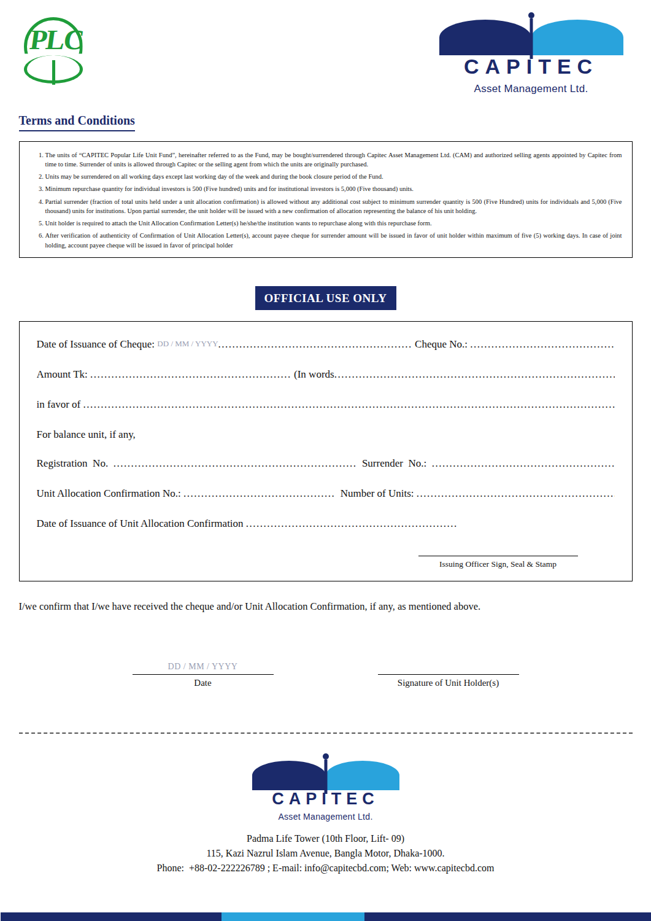PLC
CAPITEC
Asset Management Ltd.
Terms and Conditions
The units of “CAPITEC Popular Life Unit Fund”, hereinafter referred to as the Fund, may be bought/surrendered through Capitec Asset Management Ltd. (CAM) and authorized selling agents appointed by Capitec from time to time. Surrender of units is allowed through Capitec or the selling agent from which the units are originally purchased.
Units may be surrendered on all working days except last working day of the week and during the book closure period of the Fund.
Minimum repurchase quantity for individual investors is 500 (Five hundred) units and for institutional investors is 5,000 (Five thousand) units.
Partial surrender (fraction of total units held under a unit allocation confirmation) is allowed without any additional cost subject to minimum surrender quantity is 500 (Five Hundred) units for individuals and 5,000 (Five thousand) units for institutions. Upon partial surrender, the unit holder will be issued with a new confirmation of allocation representing the balance of his unit holding.
Unit holder is required to attach the Unit Allocation Confirmation Letter(s) he/she/the institution wants to repurchase along with this repurchase form.
After verification of authenticity of Confirmation of Unit Allocation Letter(s), account payee cheque for surrender amount will be issued in favor of unit holder within maximum of five (5) working days. In case of joint holding, account payee cheque will be issued in favor of principal holder
OFFICIAL USE ONLY
Date of Issuance of Cheque: DD / MM / YYYY....................................................... Cheque No.: .....................................................................................................
Amount Tk: ......................................................... (In words................................................................................................................. Tk. only)
in favor of .........................................................................................................................................................................................................
For balance unit, if any,
Registration No. ..................................................................... Surrender No.: ...........................................................................................
Unit Allocation Confirmation No.: ........................................... Number of Units: .........................................................................................
Date of Issuance of Unit Allocation Confirmation ............................................................
Issuing Officer Sign, Seal & Stamp
I/we confirm that I/we have received the cheque and/or Unit Allocation Confirmation, if any, as mentioned above.
DD / MM / YYYY
Date
Signature of Unit Holder(s)
CAPITEC
Asset Management Ltd.
Padma Life Tower (10th Floor, Lift- 09)
115, Kazi Nazrul Islam Avenue, Bangla Motor, Dhaka-1000.
Phone: +88-02-222226789 ; E-mail: info@capitecbd.com; Web: www.capitecbd.com